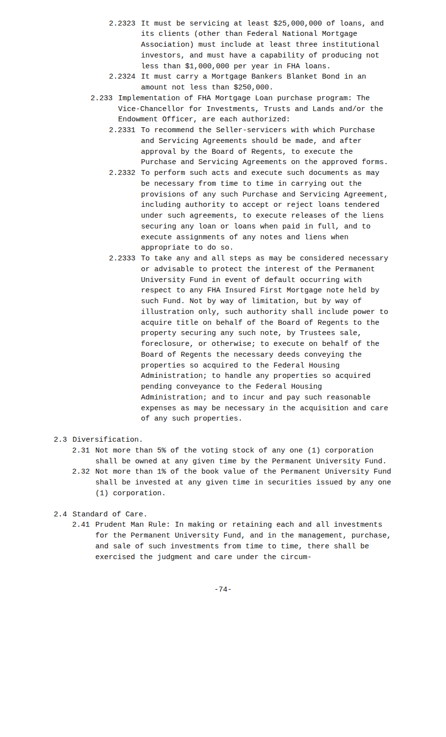2.2323 It must be servicing at least $25,000,000 of loans, and its clients (other than Federal National Mortgage Association) must include at least three institutional investors, and must have a capability of producing not less than $1,000,000 per year in FHA loans.
2.2324 It must carry a Mortgage Bankers Blanket Bond in an amount not less than $250,000.
2.233 Implementation of FHA Mortgage Loan purchase program: The Vice-Chancellor for Investments, Trusts and Lands and/or the Endowment Officer, are each authorized:
2.2331 To recommend the Seller-servicers with which Purchase and Servicing Agreements should be made, and after approval by the Board of Regents, to execute the Purchase and Servicing Agreements on the approved forms.
2.2332 To perform such acts and execute such documents as may be necessary from time to time in carrying out the provisions of any such Purchase and Servicing Agreement, including authority to accept or reject loans tendered under such agreements, to execute releases of the liens securing any loan or loans when paid in full, and to execute assignments of any notes and liens when appropriate to do so.
2.2333 To take any and all steps as may be considered necessary or advisable to protect the interest of the Permanent University Fund in event of default occurring with respect to any FHA Insured First Mortgage note held by such Fund. Not by way of limitation, but by way of illustration only, such authority shall include power to acquire title on behalf of the Board of Regents to the property securing any such note, by Trustees sale, foreclosure, or otherwise; to execute on behalf of the Board of Regents the necessary deeds conveying the properties so acquired to the Federal Housing Administration; to handle any properties so acquired pending conveyance to the Federal Housing Administration; and to incur and pay such reasonable expenses as may be necessary in the acquisition and care of any such properties.
2.3 Diversification.
2.31 Not more than 5% of the voting stock of any one (1) corporation shall be owned at any given time by the Permanent University Fund.
2.32 Not more than 1% of the book value of the Permanent University Fund shall be invested at any given time in securities issued by any one (1) corporation.
2.4 Standard of Care.
2.41 Prudent Man Rule: In making or retaining each and all investments for the Permanent University Fund, and in the management, purchase, and sale of such investments from time to time, there shall be exercised the judgment and care under the circum-
-74-